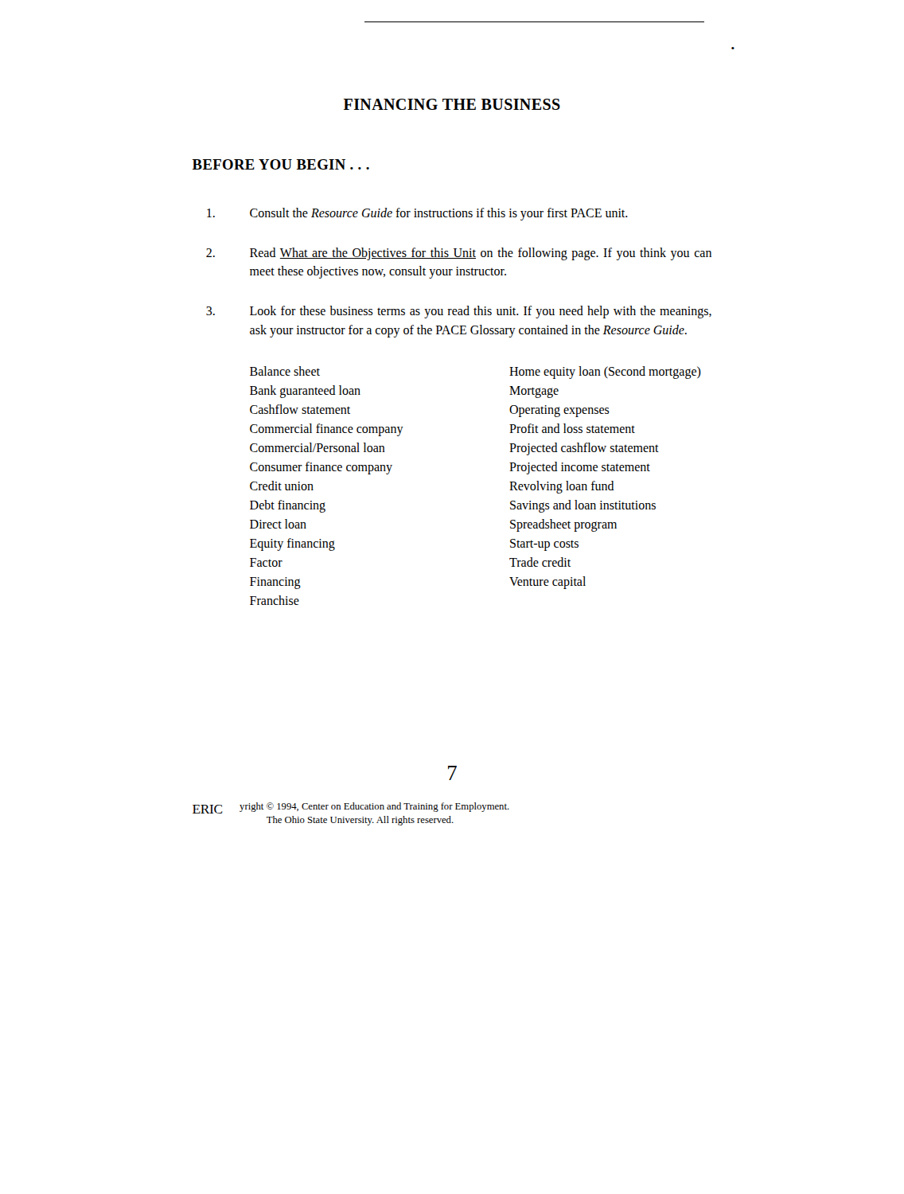•
FINANCING THE BUSINESS
BEFORE YOU BEGIN . . .
Consult the Resource Guide for instructions if this is your first PACE unit.
Read What are the Objectives for this Unit on the following page. If you think you can meet these objectives now, consult your instructor.
Look for these business terms as you read this unit. If you need help with the meanings, ask your instructor for a copy of the PACE Glossary contained in the Resource Guide.
Balance sheet
Bank guaranteed loan
Cashflow statement
Commercial finance company
Commercial/Personal loan
Consumer finance company
Credit union
Debt financing
Direct loan
Equity financing
Factor
Financing
Franchise
Home equity loan (Second mortgage)
Mortgage
Operating expenses
Profit and loss statement
Projected cashflow statement
Projected income statement
Revolving loan fund
Savings and loan institutions
Spreadsheet program
Start-up costs
Trade credit
Venture capital
7
ERIC
yright © 1994, Center on Education and Training for Employment.
The Ohio State University. All rights reserved.